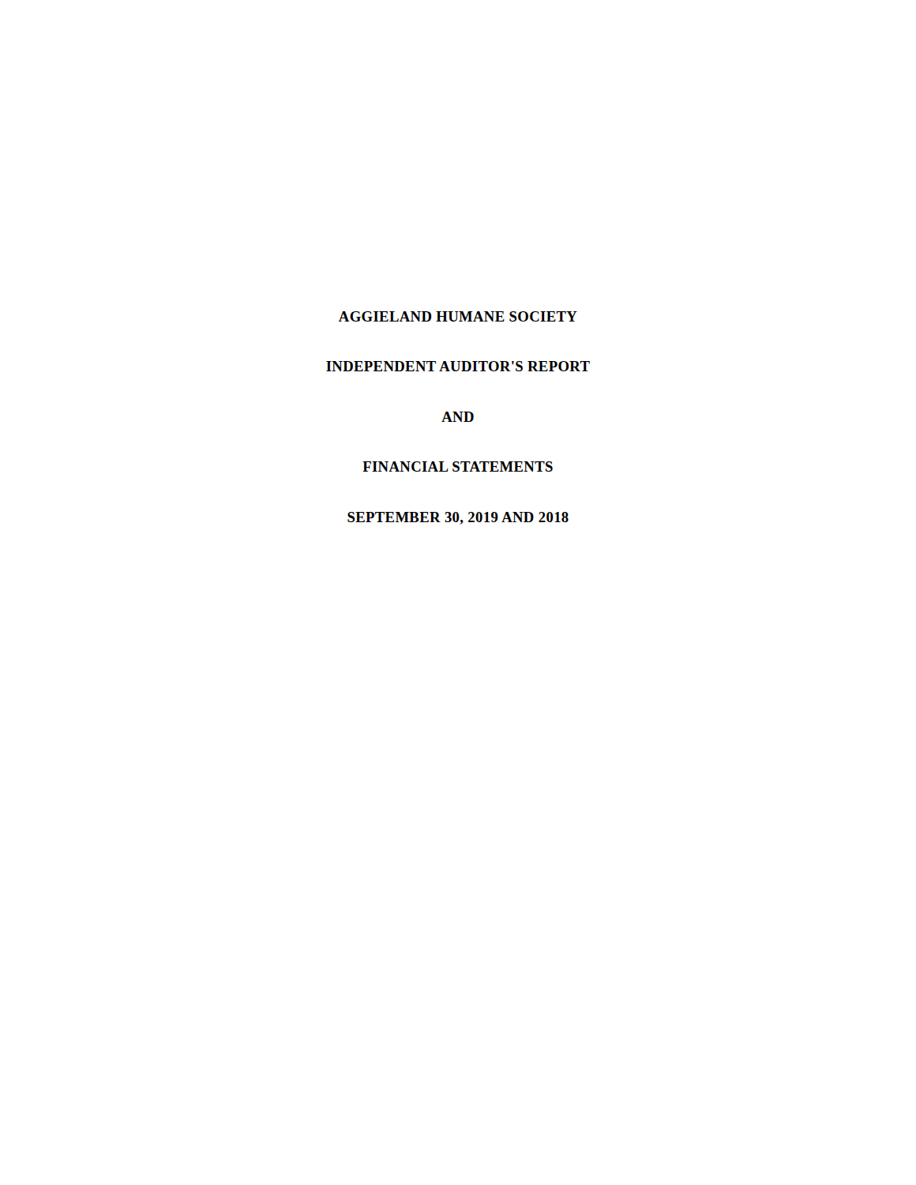AGGIELAND HUMANE SOCIETY
INDEPENDENT AUDITOR'S REPORT
AND
FINANCIAL STATEMENTS
SEPTEMBER 30, 2019 AND 2018